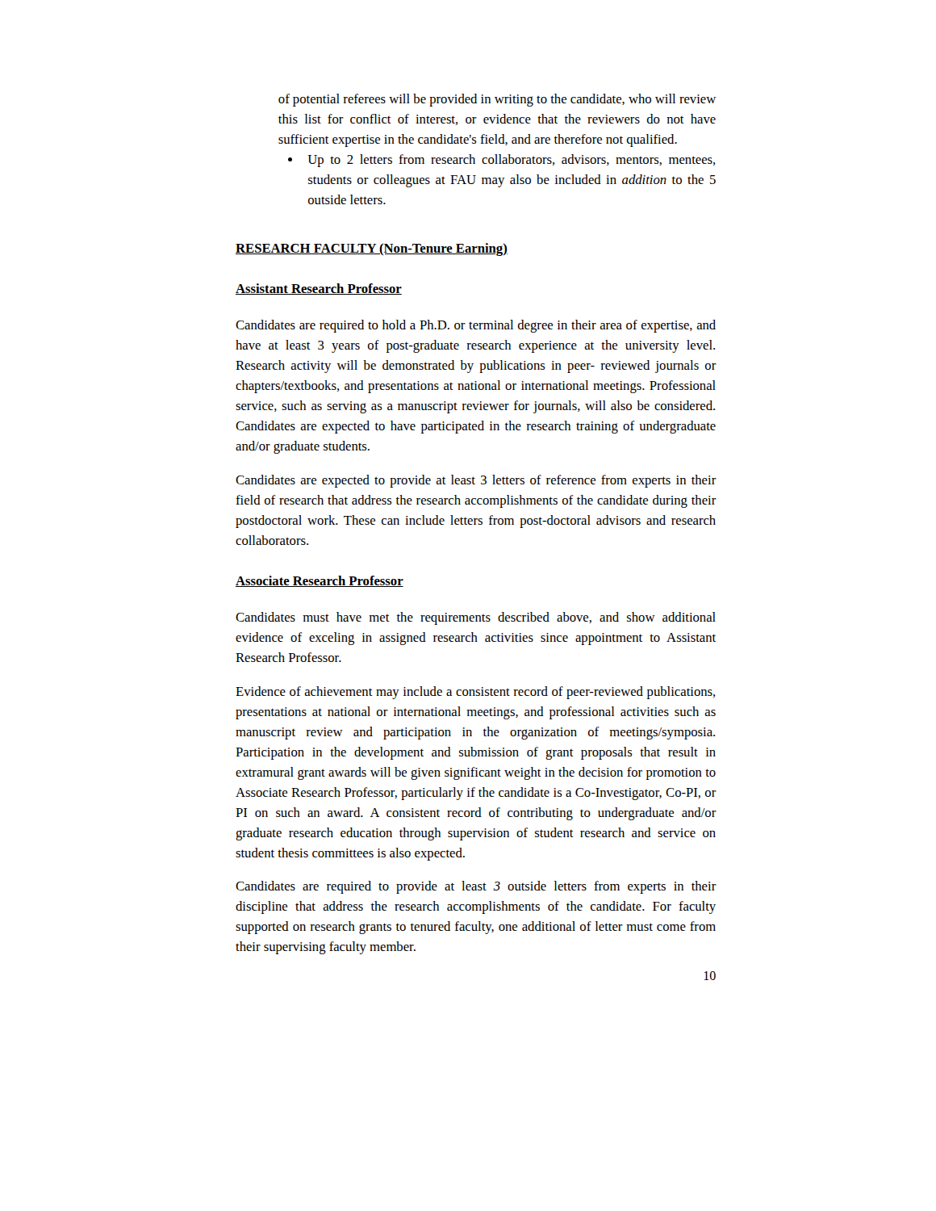of potential referees will be provided in writing to the candidate, who will review this list for conflict of interest, or evidence that the reviewers do not have sufficient expertise in the candidate's field, and are therefore not qualified.
Up to 2 letters from research collaborators, advisors, mentors, mentees, students or colleagues at FAU may also be included in addition to the 5 outside letters.
RESEARCH FACULTY (Non-Tenure Earning)
Assistant Research Professor
Candidates are required to hold a Ph.D. or terminal degree in their area of expertise, and have at least 3 years of post-graduate research experience at the university level. Research activity will be demonstrated by publications in peer- reviewed journals or chapters/textbooks, and presentations at national or international meetings. Professional service, such as serving as a manuscript reviewer for journals, will also be considered. Candidates are expected to have participated in the research training of undergraduate and/or graduate students.
Candidates are expected to provide at least 3 letters of reference from experts in their field of research that address the research accomplishments of the candidate during their postdoctoral work. These can include letters from post-doctoral advisors and research collaborators.
Associate Research Professor
Candidates must have met the requirements described above, and show additional evidence of exceling in assigned research activities since appointment to Assistant Research Professor.
Evidence of achievement may include a consistent record of peer-reviewed publications, presentations at national or international meetings, and professional activities such as manuscript review and participation in the organization of meetings/symposia. Participation in the development and submission of grant proposals that result in extramural grant awards will be given significant weight in the decision for promotion to Associate Research Professor, particularly if the candidate is a Co-Investigator, Co-PI, or PI on such an award. A consistent record of contributing to undergraduate and/or graduate research education through supervision of student research and service on student thesis committees is also expected.
Candidates are required to provide at least 3 outside letters from experts in their discipline that address the research accomplishments of the candidate. For faculty supported on research grants to tenured faculty, one additional of letter must come from their supervising faculty member.
10